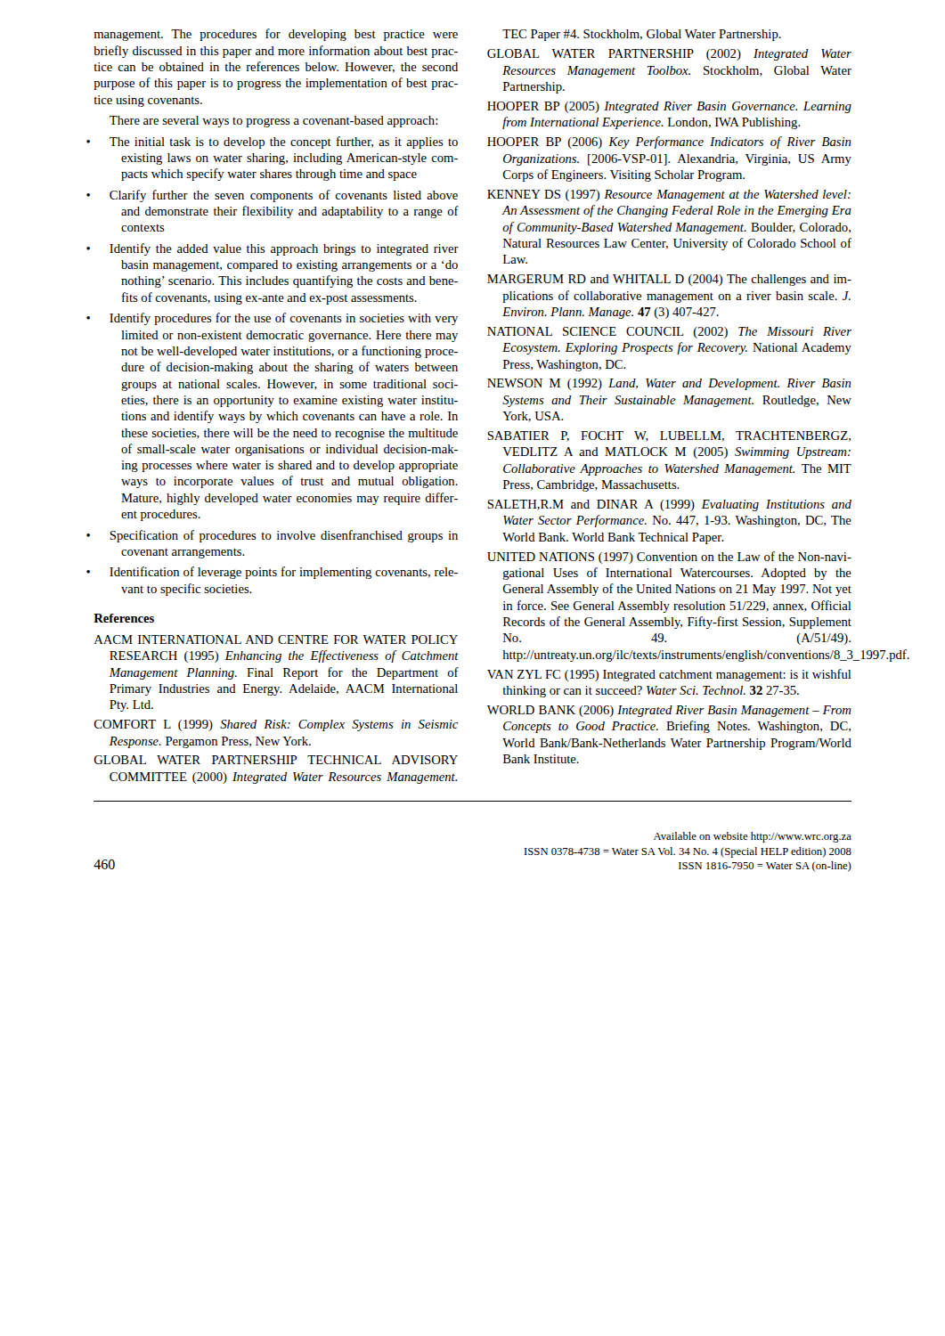management. The procedures for developing best practice were briefly discussed in this paper and more information about best practice can be obtained in the references below. However, the second purpose of this paper is to progress the implementation of best practice using covenants.
There are several ways to progress a covenant-based approach:
The initial task is to develop the concept further, as it applies to existing laws on water sharing, including American-style compacts which specify water shares through time and space
Clarify further the seven components of covenants listed above and demonstrate their flexibility and adaptability to a range of contexts
Identify the added value this approach brings to integrated river basin management, compared to existing arrangements or a ‘do nothing’ scenario. This includes quantifying the costs and benefits of covenants, using ex-ante and ex-post assessments.
Identify procedures for the use of covenants in societies with very limited or non-existent democratic governance. Here there may not be well-developed water institutions, or a functioning procedure of decision-making about the sharing of waters between groups at national scales. However, in some traditional societies, there is an opportunity to examine existing water institutions and identify ways by which covenants can have a role. In these societies, there will be the need to recognise the multitude of small-scale water organisations or individual decision-making processes where water is shared and to develop appropriate ways to incorporate values of trust and mutual obligation. Mature, highly developed water economies may require different procedures.
Specification of procedures to involve disenfranchised groups in covenant arrangements.
Identification of leverage points for implementing covenants, relevant to specific societies.
References
AACM INTERNATIONAL AND CENTRE FOR WATER POLICY RESEARCH (1995) Enhancing the Effectiveness of Catchment Management Planning. Final Report for the Department of Primary Industries and Energy. Adelaide, AACM International Pty. Ltd.
COMFORT L (1999) Shared Risk: Complex Systems in Seismic Response. Pergamon Press, New York.
GLOBAL WATER PARTNERSHIP TECHNICAL ADVISORY COMMITTEE (2000) Integrated Water Resources Management. TEC Paper #4. Stockholm, Global Water Partnership.
GLOBAL WATER PARTNERSHIP (2002) Integrated Water Resources Management Toolbox. Stockholm, Global Water Partnership.
HOOPER BP (2005) Integrated River Basin Governance. Learning from International Experience. London, IWA Publishing.
HOOPER BP (2006) Key Performance Indicators of River Basin Organizations. [2006-VSP-01]. Alexandria, Virginia, US Army Corps of Engineers. Visiting Scholar Program.
KENNEY DS (1997) Resource Management at the Watershed level: An Assessment of the Changing Federal Role in the Emerging Era of Community-Based Watershed Management. Boulder, Colorado, Natural Resources Law Center, University of Colorado School of Law.
MARGERUM RD and WHITALL D (2004) The challenges and implications of collaborative management on a river basin scale. J. Environ. Plann. Manage. 47 (3) 407-427.
NATIONAL SCIENCE COUNCIL (2002) The Missouri River Ecosystem. Exploring Prospects for Recovery. National Academy Press, Washington, DC.
NEWSON M (1992) Land, Water and Development. River Basin Systems and Their Sustainable Management. Routledge, New York, USA.
SABATIER P, FOCHT W, LUBELLM, TRACHTENBERGZ, VEDLITZ A and MATLOCK M (2005) Swimming Upstream: Collaborative Approaches to Watershed Management. The MIT Press, Cambridge, Massachusetts.
SALETH,R.M and DINAR A (1999) Evaluating Institutions and Water Sector Performance. No. 447, 1-93. Washington, DC, The World Bank. World Bank Technical Paper.
UNITED NATIONS (1997) Convention on the Law of the Non-navigational Uses of International Watercourses. Adopted by the General Assembly of the United Nations on 21 May 1997. Not yet in force. See General Assembly resolution 51/229, annex, Official Records of the General Assembly, Fifty-first Session, Supplement No. 49. (A/51/49). http://untreaty.un.org/ilc/texts/instruments/english/conventions/8_3_1997.pdf.
VAN ZYL FC (1995) Integrated catchment management: is it wishful thinking or can it succeed? Water Sci. Technol. 32 27-35.
WORLD BANK (2006) Integrated River Basin Management – From Concepts to Good Practice. Briefing Notes. Washington, DC, World Bank/Bank-Netherlands Water Partnership Program/World Bank Institute.
460
Available on website http://www.wrc.org.za
ISSN 0378-4738 = Water SA Vol. 34 No. 4 (Special HELP edition) 2008
ISSN 1816-7950 = Water SA (on-line)